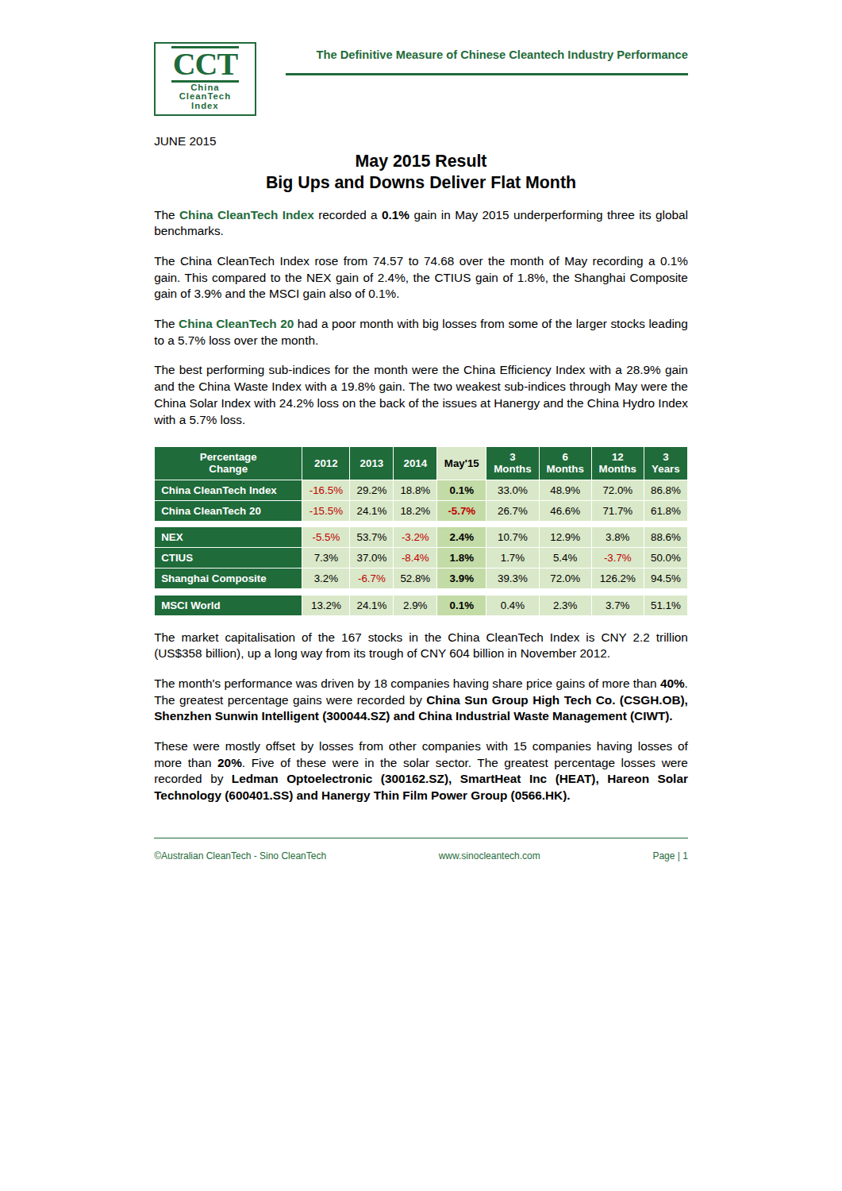CCT China CleanTech Index
The Definitive Measure of Chinese Cleantech Industry Performance
JUNE 2015
May 2015 Result
Big Ups and Downs Deliver Flat Month
The China CleanTech Index recorded a 0.1% gain in May 2015 underperforming three its global benchmarks.
The China CleanTech Index rose from 74.57 to 74.68 over the month of May recording a 0.1% gain. This compared to the NEX gain of 2.4%, the CTIUS gain of 1.8%, the Shanghai Composite gain of 3.9% and the MSCI gain also of 0.1%.
The China CleanTech 20 had a poor month with big losses from some of the larger stocks leading to a 5.7% loss over the month.
The best performing sub-indices for the month were the China Efficiency Index with a 28.9% gain and the China Waste Index with a 19.8% gain. The two weakest sub-indices through May were the China Solar Index with 24.2% loss on the back of the issues at Hanergy and the China Hydro Index with a 5.7% loss.
| Percentage Change | 2012 | 2013 | 2014 | May'15 | 3 Months | 6 Months | 12 Months | 3 Years |
| --- | --- | --- | --- | --- | --- | --- | --- | --- |
| China CleanTech Index | -16.5% | 29.2% | 18.8% | 0.1% | 33.0% | 48.9% | 72.0% | 86.8% |
| China CleanTech 20 | -15.5% | 24.1% | 18.2% | -5.7% | 26.7% | 46.6% | 71.7% | 61.8% |
| NEX | -5.5% | 53.7% | -3.2% | 2.4% | 10.7% | 12.9% | 3.8% | 88.6% |
| CTIUS | 7.3% | 37.0% | -8.4% | 1.8% | 1.7% | 5.4% | -3.7% | 50.0% |
| Shanghai Composite | 3.2% | -6.7% | 52.8% | 3.9% | 39.3% | 72.0% | 126.2% | 94.5% |
| MSCI World | 13.2% | 24.1% | 2.9% | 0.1% | 0.4% | 2.3% | 3.7% | 51.1% |
The market capitalisation of the 167 stocks in the China CleanTech Index is CNY 2.2 trillion (US$358 billion), up a long way from its trough of CNY 604 billion in November 2012.
The month's performance was driven by 18 companies having share price gains of more than 40%. The greatest percentage gains were recorded by China Sun Group High Tech Co. (CSGH.OB), Shenzhen Sunwin Intelligent (300044.SZ) and China Industrial Waste Management (CIWT).
These were mostly offset by losses from other companies with 15 companies having losses of more than 20%. Five of these were in the solar sector. The greatest percentage losses were recorded by Ledman Optoelectronic (300162.SZ), SmartHeat Inc (HEAT), Hareon Solar Technology (600401.SS) and Hanergy Thin Film Power Group (0566.HK).
©Australian CleanTech - Sino CleanTech
www.sinocleantech.com
Page | 1